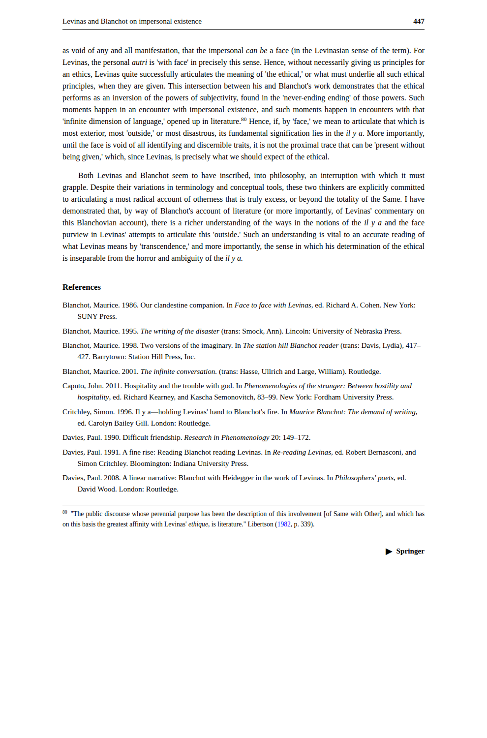Levinas and Blanchot on impersonal existence 447
as void of any and all manifestation, that the impersonal can be a face (in the Levinasian sense of the term). For Levinas, the personal autri is 'with face' in precisely this sense. Hence, without necessarily giving us principles for an ethics, Levinas quite successfully articulates the meaning of 'the ethical,' or what must underlie all such ethical principles, when they are given. This intersection between his and Blanchot's work demonstrates that the ethical performs as an inversion of the powers of subjectivity, found in the 'never-ending ending' of those powers. Such moments happen in an encounter with impersonal existence, and such moments happen in encounters with that 'infinite dimension of language,' opened up in literature.80 Hence, if, by 'face,' we mean to articulate that which is most exterior, most 'outside,' or most disastrous, its fundamental signification lies in the il y a. More importantly, until the face is void of all identifying and discernible traits, it is not the proximal trace that can be 'present without being given,' which, since Levinas, is precisely what we should expect of the ethical.
Both Levinas and Blanchot seem to have inscribed, into philosophy, an interruption with which it must grapple. Despite their variations in terminology and conceptual tools, these two thinkers are explicitly committed to articulating a most radical account of otherness that is truly excess, or beyond the totality of the Same. I have demonstrated that, by way of Blanchot's account of literature (or more importantly, of Levinas' commentary on this Blanchovian account), there is a richer understanding of the ways in the notions of the il y a and the face purview in Levinas' attempts to articulate this 'outside.' Such an understanding is vital to an accurate reading of what Levinas means by 'transcendence,' and more importantly, the sense in which his determination of the ethical is inseparable from the horror and ambiguity of the il y a.
References
Blanchot, Maurice. 1986. Our clandestine companion. In Face to face with Levinas, ed. Richard A. Cohen. New York: SUNY Press.
Blanchot, Maurice. 1995. The writing of the disaster (trans: Smock, Ann). Lincoln: University of Nebraska Press.
Blanchot, Maurice. 1998. Two versions of the imaginary. In The station hill Blanchot reader (trans: Davis, Lydia), 417–427. Barrytown: Station Hill Press, Inc.
Blanchot, Maurice. 2001. The infinite conversation. (trans: Hasse, Ullrich and Large, William). Routledge.
Caputo, John. 2011. Hospitality and the trouble with god. In Phenomenologies of the stranger: Between hostility and hospitality, ed. Richard Kearney, and Kascha Semonovitch, 83–99. New York: Fordham University Press.
Critchley, Simon. 1996. Il y a—holding Levinas' hand to Blanchot's fire. In Maurice Blanchot: The demand of writing, ed. Carolyn Bailey Gill. London: Routledge.
Davies, Paul. 1990. Difficult friendship. Research in Phenomenology 20: 149–172.
Davies, Paul. 1991. A fine rise: Reading Blanchot reading Levinas. In Re-reading Levinas, ed. Robert Bernasconi, and Simon Critchley. Bloomington: Indiana University Press.
Davies, Paul. 2008. A linear narrative: Blanchot with Heidegger in the work of Levinas. In Philosophers' poets, ed. David Wood. London: Routledge.
80 "The public discourse whose perennial purpose has been the description of this involvement [of Same with Other], and which has on this basis the greatest affinity with Levinas' ethique, is literature." Libertson (1982, p. 339).
▶ Springer